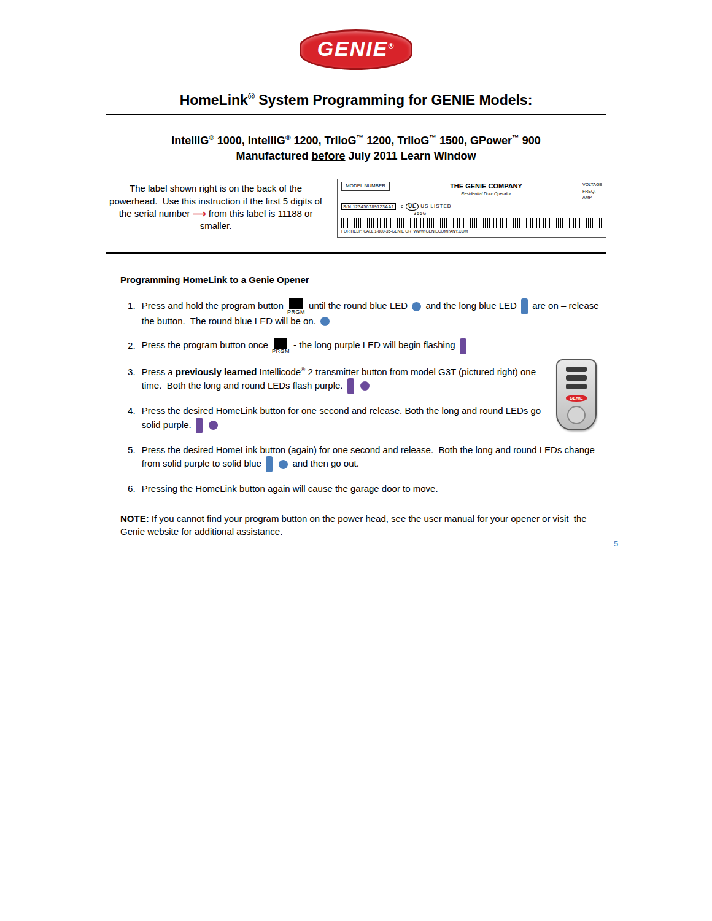GENIE®
HomeLink® System Programming for GENIE Models:
IntelliG® 1000, IntelliG® 1200, TriloG™ 1200, TriloG™ 1500, GPower™ 900
Manufactured before July 2011 Learn Window
The label shown right is on the back of the powerhead. Use this instruction if the first 5 digits of the serial number ⟶ from this label is 11188 or smaller.
MODEL NUMBER THE GENIE COMPANYResidential Door Operator VOLTAGE
FREQ.
AMP
S/N 123456789123AA1 c UL US LISTED
366G
FOR HELP: CALL 1-800-35-GENIE OR WWW.GENIECOMPANY.COM
Programming HomeLink to a Genie Opener
Press and hold the program button PRGM until the round blue LED and the long blue LED are on – release the button. The round blue LED will be on.
Press the program button once PRGM - the long purple LED will begin flashing
GENIE
Press a previously learned Intellicode® 2 transmitter button from model G3T (pictured right) one time. Both the long and round LEDs flash purple.
Press the desired HomeLink button for one second and release. Both the long and round LEDs go solid purple.
Press the desired HomeLink button (again) for one second and release. Both the long and round LEDs change from solid purple to solid blue and then go out.
Pressing the HomeLink button again will cause the garage door to move.
NOTE: If you cannot find your program button on the power head, see the user manual for your opener or visit the Genie website for additional assistance.
5